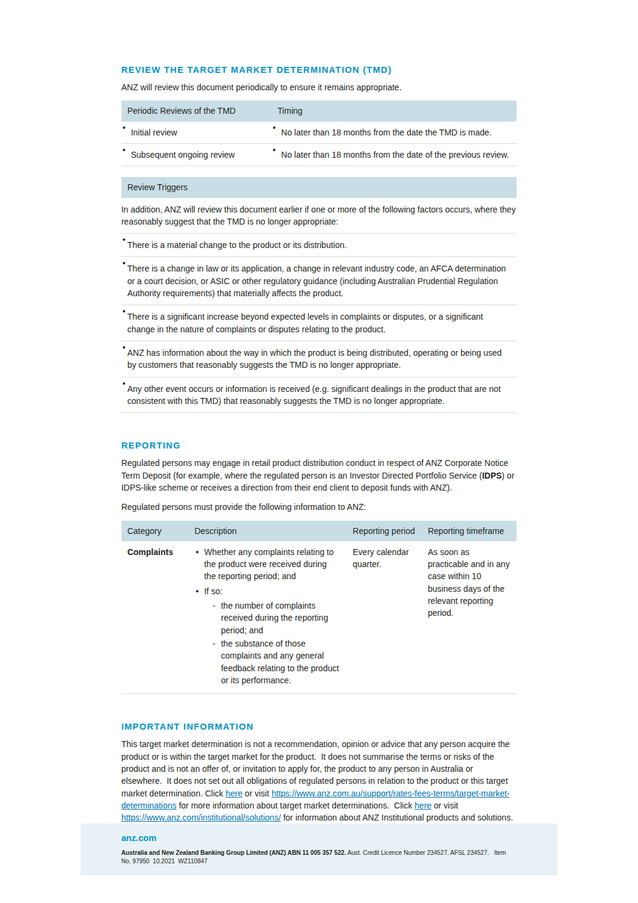Review the Target Market Determination (TMD)
ANZ will review this document periodically to ensure it remains appropriate.
| Periodic Reviews of the TMD | Timing |
| --- | --- |
| Initial review | No later than 18 months from the date the TMD is made. |
| Subsequent ongoing review | No later than 18 months from the date of the previous review. |
| Review Triggers |
| --- |
| In addition, ANZ will review this document earlier if one or more of the following factors occurs, where they reasonably suggest that the TMD is no longer appropriate: |
| There is a material change to the product or its distribution. |
| There is a change in law or its application, a change in relevant industry code, an AFCA determination or a court decision, or ASIC or other regulatory guidance (including Australian Prudential Regulation Authority requirements) that materially affects the product. |
| There is a significant increase beyond expected levels in complaints or disputes, or a significant change in the nature of complaints or disputes relating to the product. |
| ANZ has information about the way in which the product is being distributed, operating or being used by customers that reasonably suggests the TMD is no longer appropriate. |
| Any other event occurs or information is received (e.g. significant dealings in the product that are not consistent with this TMD) that reasonably suggests the TMD is no longer appropriate. |
Reporting
Regulated persons may engage in retail product distribution conduct in respect of ANZ Corporate Notice Term Deposit (for example, where the regulated person is an Investor Directed Portfolio Service (IDPS) or IDPS-like scheme or receives a direction from their end client to deposit funds with ANZ).
Regulated persons must provide the following information to ANZ:
| Category | Description | Reporting period | Reporting timeframe |
| --- | --- | --- | --- |
| Complaints | Whether any complaints relating to the product were received during the reporting period; and If so: the number of complaints received during the reporting period; and the substance of those complaints and any general feedback relating to the product or its performance. | Every calendar quarter. | As soon as practicable and in any case within 10 business days of the relevant reporting period. |
Important Information
This target market determination is not a recommendation, opinion or advice that any person acquire the product or is within the target market for the product. It does not summarise the terms or risks of the product and is not an offer of, or invitation to apply for, the product to any person in Australia or elsewhere. It does not set out all obligations of regulated persons in relation to the product or this target market determination. Click here or visit https://www.anz.com.au/support/rates-fees-terms/target-market-determinations for more information about target market determinations. Click here or visit https://www.anz.com/institutional/solutions/ for information about ANZ Institutional products and solutions.
anz.com
Australia and New Zealand Banking Group Limited (ANZ) ABN 11 005 357 522. Aust. Credit Licence Number 234527. AFSL 234527. Item No. 97950 10.2021 WZ110847